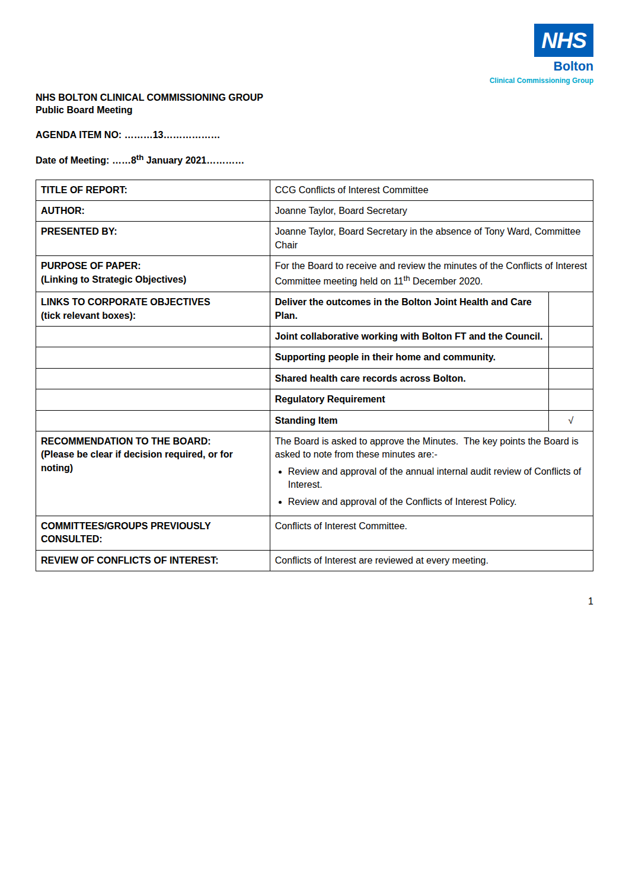NHS
Bolton
Clinical Commissioning Group
NHS BOLTON CLINICAL COMMISSIONING GROUP
Public Board Meeting
AGENDA ITEM NO: ………13………………
Date of Meeting: ……8th January 2021…………
| TITLE OF REPORT: | CCG Conflicts of Interest Committee |
| AUTHOR: | Joanne Taylor, Board Secretary |
| PRESENTED BY: | Joanne Taylor, Board Secretary in the absence of Tony Ward, Committee Chair |
| PURPOSE OF PAPER: (Linking to Strategic Objectives) | For the Board to receive and review the minutes of the Conflicts of Interest Committee meeting held on 11 th December 2020. |
| LINKS TO CORPORATE OBJECTIVES (tick relevant boxes): | Deliver the outcomes in the Bolton Joint Health and Care Plan. | |
| | Joint collaborative working with Bolton FT and the Council. | |
| | Supporting people in their home and community. | |
| | Shared health care records across Bolton. | |
| | Regulatory Requirement | |
| | Standing Item | √ |
| RECOMMENDATION TO THE BOARD: (Please be clear if decision required, or for noting) | The Board is asked to approve the Minutes. The key points the Board is asked to note from these minutes are:- Review and approval of the annual internal audit review of Conflicts of Interest. Review and approval of the Conflicts of Interest Policy. |
| COMMITTEES/GROUPS PREVIOUSLY CONSULTED: | Conflicts of Interest Committee. |
| REVIEW OF CONFLICTS OF INTEREST: | Conflicts of Interest are reviewed at every meeting. |
1